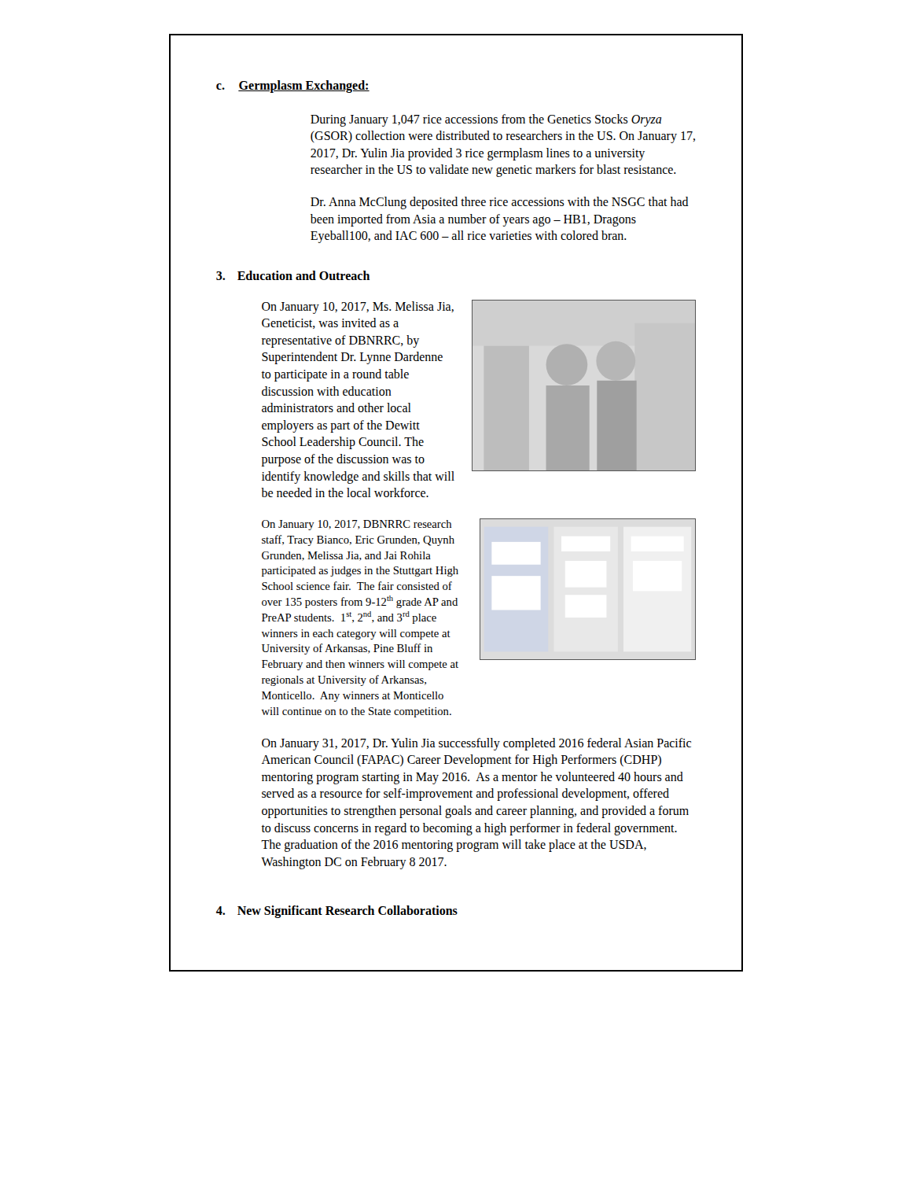c. Germplasm Exchanged:
During January 1,047 rice accessions from the Genetics Stocks Oryza (GSOR) collection were distributed to researchers in the US. On January 17, 2017, Dr. Yulin Jia provided 3 rice germplasm lines to a university researcher in the US to validate new genetic markers for blast resistance.
Dr. Anna McClung deposited three rice accessions with the NSGC that had been imported from Asia a number of years ago – HB1, Dragons Eyeball100, and IAC 600 – all rice varieties with colored bran.
3. Education and Outreach
On January 10, 2017, Ms. Melissa Jia, Geneticist, was invited as a representative of DBNRRC, by Superintendent Dr. Lynne Dardenne to participate in a round table discussion with education administrators and other local employers as part of the Dewitt School Leadership Council. The purpose of the discussion was to identify knowledge and skills that will be needed in the local workforce.
On January 10, 2017, DBNRRC research staff, Tracy Bianco, Eric Grunden, Quynh Grunden, Melissa Jia, and Jai Rohila participated as judges in the Stuttgart High School science fair. The fair consisted of over 135 posters from 9-12th grade AP and PreAP students. 1st, 2nd, and 3rd place winners in each category will compete at University of Arkansas, Pine Bluff in February and then winners will compete at regionals at University of Arkansas, Monticello. Any winners at Monticello will continue on to the State competition.
On January 31, 2017, Dr. Yulin Jia successfully completed 2016 federal Asian Pacific American Council (FAPAC) Career Development for High Performers (CDHP) mentoring program starting in May 2016. As a mentor he volunteered 40 hours and served as a resource for self-improvement and professional development, offered opportunities to strengthen personal goals and career planning, and provided a forum to discuss concerns in regard to becoming a high performer in federal government. The graduation of the 2016 mentoring program will take place at the USDA, Washington DC on February 8 2017.
4. New Significant Research Collaborations